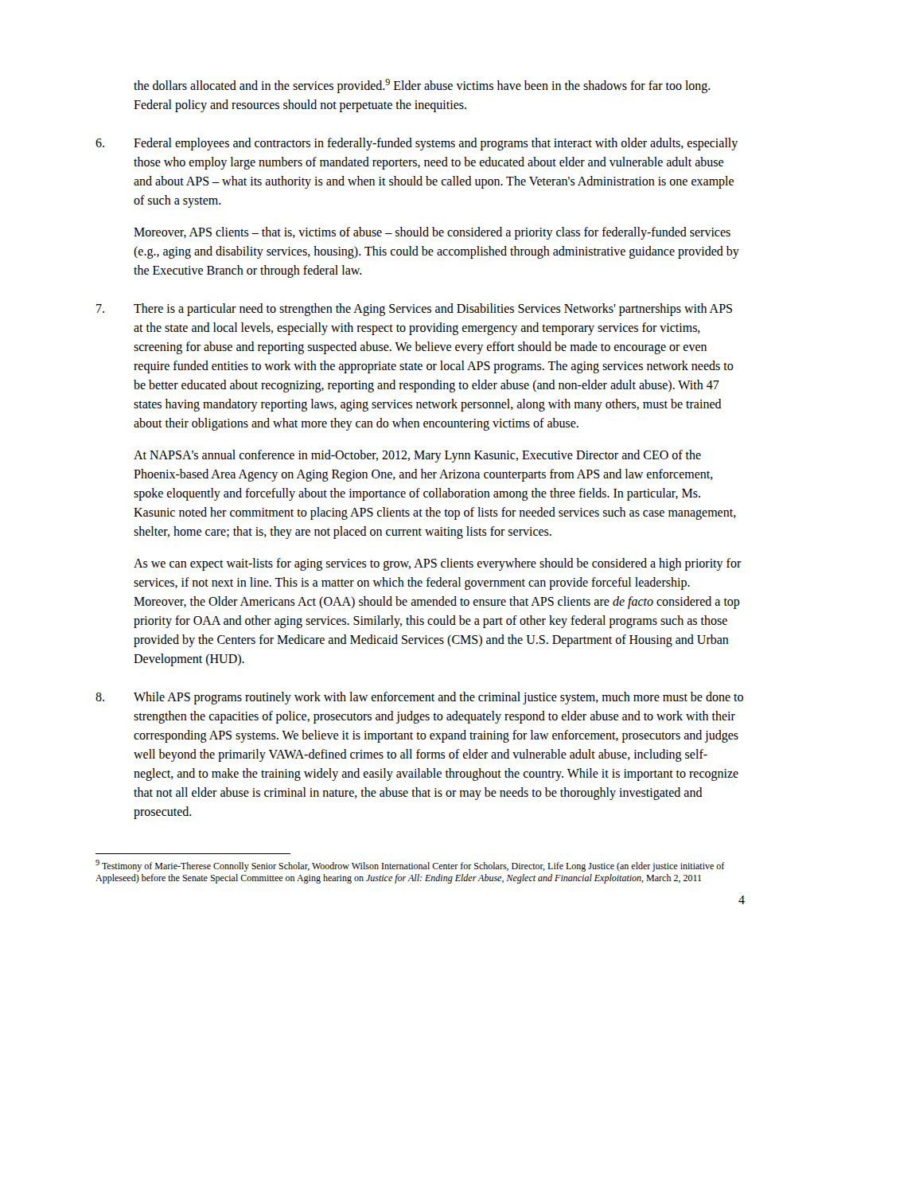the dollars allocated and in the services provided.9 Elder abuse victims have been in the shadows for far too long. Federal policy and resources should not perpetuate the inequities.
Federal employees and contractors in federally-funded systems and programs that interact with older adults, especially those who employ large numbers of mandated reporters, need to be educated about elder and vulnerable adult abuse and about APS – what its authority is and when it should be called upon. The Veteran's Administration is one example of such a system.
Moreover, APS clients – that is, victims of abuse – should be considered a priority class for federally-funded services (e.g., aging and disability services, housing). This could be accomplished through administrative guidance provided by the Executive Branch or through federal law.
There is a particular need to strengthen the Aging Services and Disabilities Services Networks' partnerships with APS at the state and local levels, especially with respect to providing emergency and temporary services for victims, screening for abuse and reporting suspected abuse. We believe every effort should be made to encourage or even require funded entities to work with the appropriate state or local APS programs. The aging services network needs to be better educated about recognizing, reporting and responding to elder abuse (and non-elder adult abuse). With 47 states having mandatory reporting laws, aging services network personnel, along with many others, must be trained about their obligations and what more they can do when encountering victims of abuse.
At NAPSA's annual conference in mid-October, 2012, Mary Lynn Kasunic, Executive Director and CEO of the Phoenix-based Area Agency on Aging Region One, and her Arizona counterparts from APS and law enforcement, spoke eloquently and forcefully about the importance of collaboration among the three fields. In particular, Ms. Kasunic noted her commitment to placing APS clients at the top of lists for needed services such as case management, shelter, home care; that is, they are not placed on current waiting lists for services.
As we can expect wait-lists for aging services to grow, APS clients everywhere should be considered a high priority for services, if not next in line. This is a matter on which the federal government can provide forceful leadership. Moreover, the Older Americans Act (OAA) should be amended to ensure that APS clients are de facto considered a top priority for OAA and other aging services. Similarly, this could be a part of other key federal programs such as those provided by the Centers for Medicare and Medicaid Services (CMS) and the U.S. Department of Housing and Urban Development (HUD).
While APS programs routinely work with law enforcement and the criminal justice system, much more must be done to strengthen the capacities of police, prosecutors and judges to adequately respond to elder abuse and to work with their corresponding APS systems. We believe it is important to expand training for law enforcement, prosecutors and judges well beyond the primarily VAWA-defined crimes to all forms of elder and vulnerable adult abuse, including self-neglect, and to make the training widely and easily available throughout the country. While it is important to recognize that not all elder abuse is criminal in nature, the abuse that is or may be needs to be thoroughly investigated and prosecuted.
9 Testimony of Marie-Therese Connolly Senior Scholar, Woodrow Wilson International Center for Scholars, Director, Life Long Justice (an elder justice initiative of Appleseed) before the Senate Special Committee on Aging hearing on Justice for All: Ending Elder Abuse, Neglect and Financial Exploitation, March 2, 2011
4